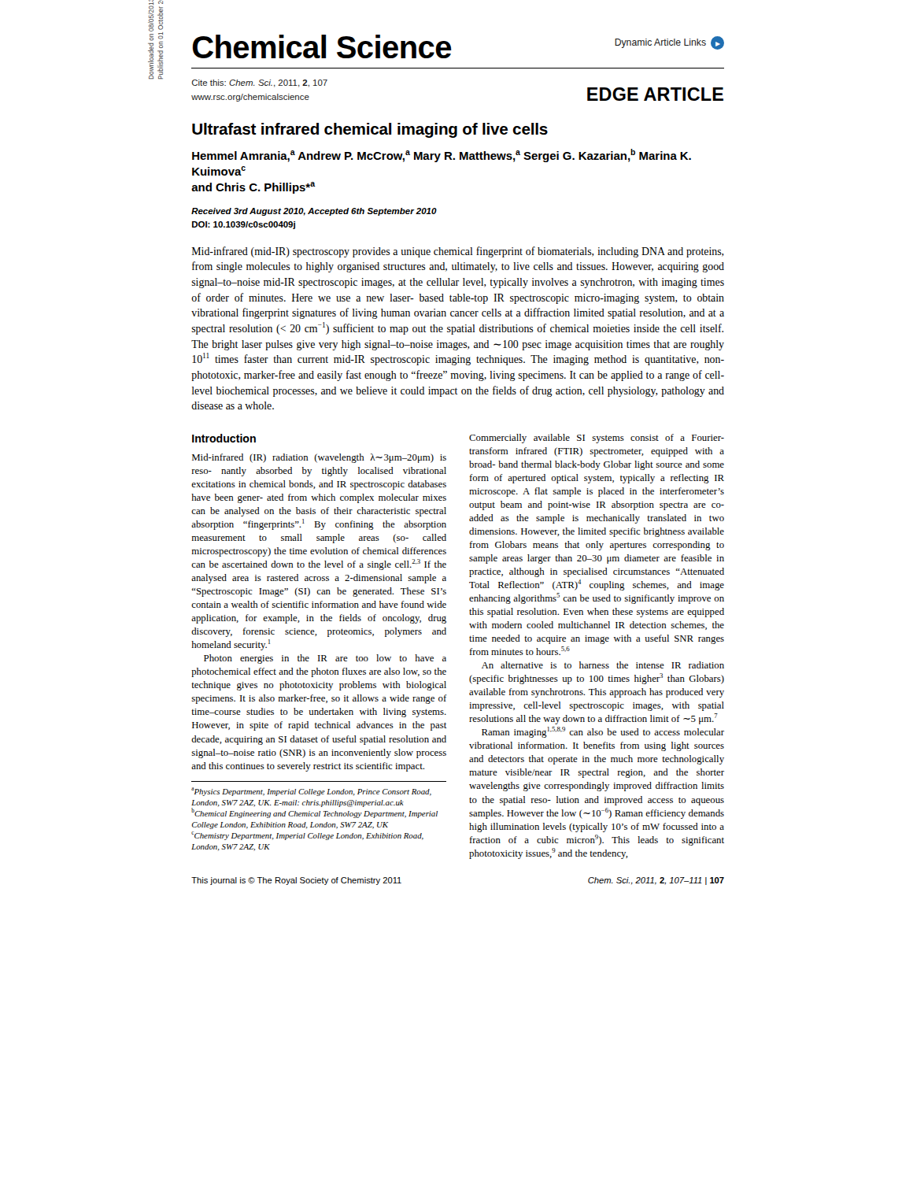Downloaded on 08/05/2013 15:03:51. Published on 01 October 2010 on http://pubs.rsc.org | doi:10.1039/C0SC00409J
Chemical Science
Dynamic Article Links ▸
Cite this: Chem. Sci., 2011, 2, 107
www.rsc.org/chemicalscience
EDGE ARTICLE
Ultrafast infrared chemical imaging of live cells
Hemmel Amrania,a Andrew P. McCrow,a Mary R. Matthews,a Sergei G. Kazarian,b Marina K. Kuimovac
and Chris C. Phillips*a
Received 3rd August 2010, Accepted 6th September 2010
DOI: 10.1039/c0sc00409j
Mid-infrared (mid-IR) spectroscopy provides a unique chemical fingerprint of biomaterials, including DNA and proteins, from single molecules to highly organised structures and, ultimately, to live cells and tissues. However, acquiring good signal–to–noise mid-IR spectroscopic images, at the cellular level, typically involves a synchrotron, with imaging times of order of minutes. Here we use a new laser- based table-top IR spectroscopic micro-imaging system, to obtain vibrational fingerprint signatures of living human ovarian cancer cells at a diffraction limited spatial resolution, and at a spectral resolution (< 20 cm−1) sufficient to map out the spatial distributions of chemical moieties inside the cell itself. The bright laser pulses give very high signal–to–noise images, and ∼100 psec image acquisition times that are roughly 1011 times faster than current mid-IR spectroscopic imaging techniques. The imaging method is quantitative, non-phototoxic, marker-free and easily fast enough to “freeze” moving, living specimens. It can be applied to a range of cell-level biochemical processes, and we believe it could impact on the fields of drug action, cell physiology, pathology and disease as a whole.
Introduction
Mid-infrared (IR) radiation (wavelength λ∼3μm–20μm) is reso- nantly absorbed by tightly localised vibrational excitations in chemical bonds, and IR spectroscopic databases have been gener- ated from which complex molecular mixes can be analysed on the basis of their characteristic spectral absorption “fingerprints”.1 By confining the absorption measurement to small sample areas (so- called microspectroscopy) the time evolution of chemical differences can be ascertained down to the level of a single cell.2,3 If the analysed area is rastered across a 2-dimensional sample a “Spectroscopic Image” (SI) can be generated. These SI’s contain a wealth of scientific information and have found wide application, for example, in the fields of oncology, drug discovery, forensic science, proteomics, polymers and homeland security.1
Photon energies in the IR are too low to have a photochemical effect and the photon fluxes are also low, so the technique gives no phototoxicity problems with biological specimens. It is also marker-free, so it allows a wide range of time–course studies to be undertaken with living systems. However, in spite of rapid technical advances in the past decade, acquiring an SI dataset of useful spatial resolution and signal–to–noise ratio (SNR) is an inconveniently slow process and this continues to severely restrict its scientific impact.
aPhysics Department, Imperial College London, Prince Consort Road, London, SW7 2AZ, UK. E-mail: chris.phillips@imperial.ac.uk
bChemical Engineering and Chemical Technology Department, Imperial College London, Exhibition Road, London, SW7 2AZ, UK
cChemistry Department, Imperial College London, Exhibition Road, London, SW7 2AZ, UK
Commercially available SI systems consist of a Fourier- transform infrared (FTIR) spectrometer, equipped with a broad- band thermal black-body Globar light source and some form of apertured optical system, typically a reflecting IR microscope. A flat sample is placed in the interferometer’s output beam and point-wise IR absorption spectra are co-added as the sample is mechanically translated in two dimensions. However, the limited specific brightness available from Globars means that only apertures corresponding to sample areas larger than 20–30 μm diameter are feasible in practice, although in specialised circumstances “Attenuated Total Reflection” (ATR)4 coupling schemes, and image enhancing algorithms5 can be used to significantly improve on this spatial resolution. Even when these systems are equipped with modern cooled multichannel IR detection schemes, the time needed to acquire an image with a useful SNR ranges from minutes to hours.5,6
An alternative is to harness the intense IR radiation (specific brightnesses up to 100 times higher3 than Globars) available from synchrotrons. This approach has produced very impressive, cell-level spectroscopic images, with spatial resolutions all the way down to a diffraction limit of ∼5 μm.7
Raman imaging1,5,8,9 can also be used to access molecular vibrational information. It benefits from using light sources and detectors that operate in the much more technologically mature visible/near IR spectral region, and the shorter wavelengths give correspondingly improved diffraction limits to the spatial reso- lution and improved access to aqueous samples. However the low (∼10−6) Raman efficiency demands high illumination levels (typically 10’s of mW focussed into a fraction of a cubic micron9). This leads to significant phototoxicity issues,9 and the tendency,
This journal is © The Royal Society of Chemistry 2011
Chem. Sci., 2011, 2, 107–111 | 107